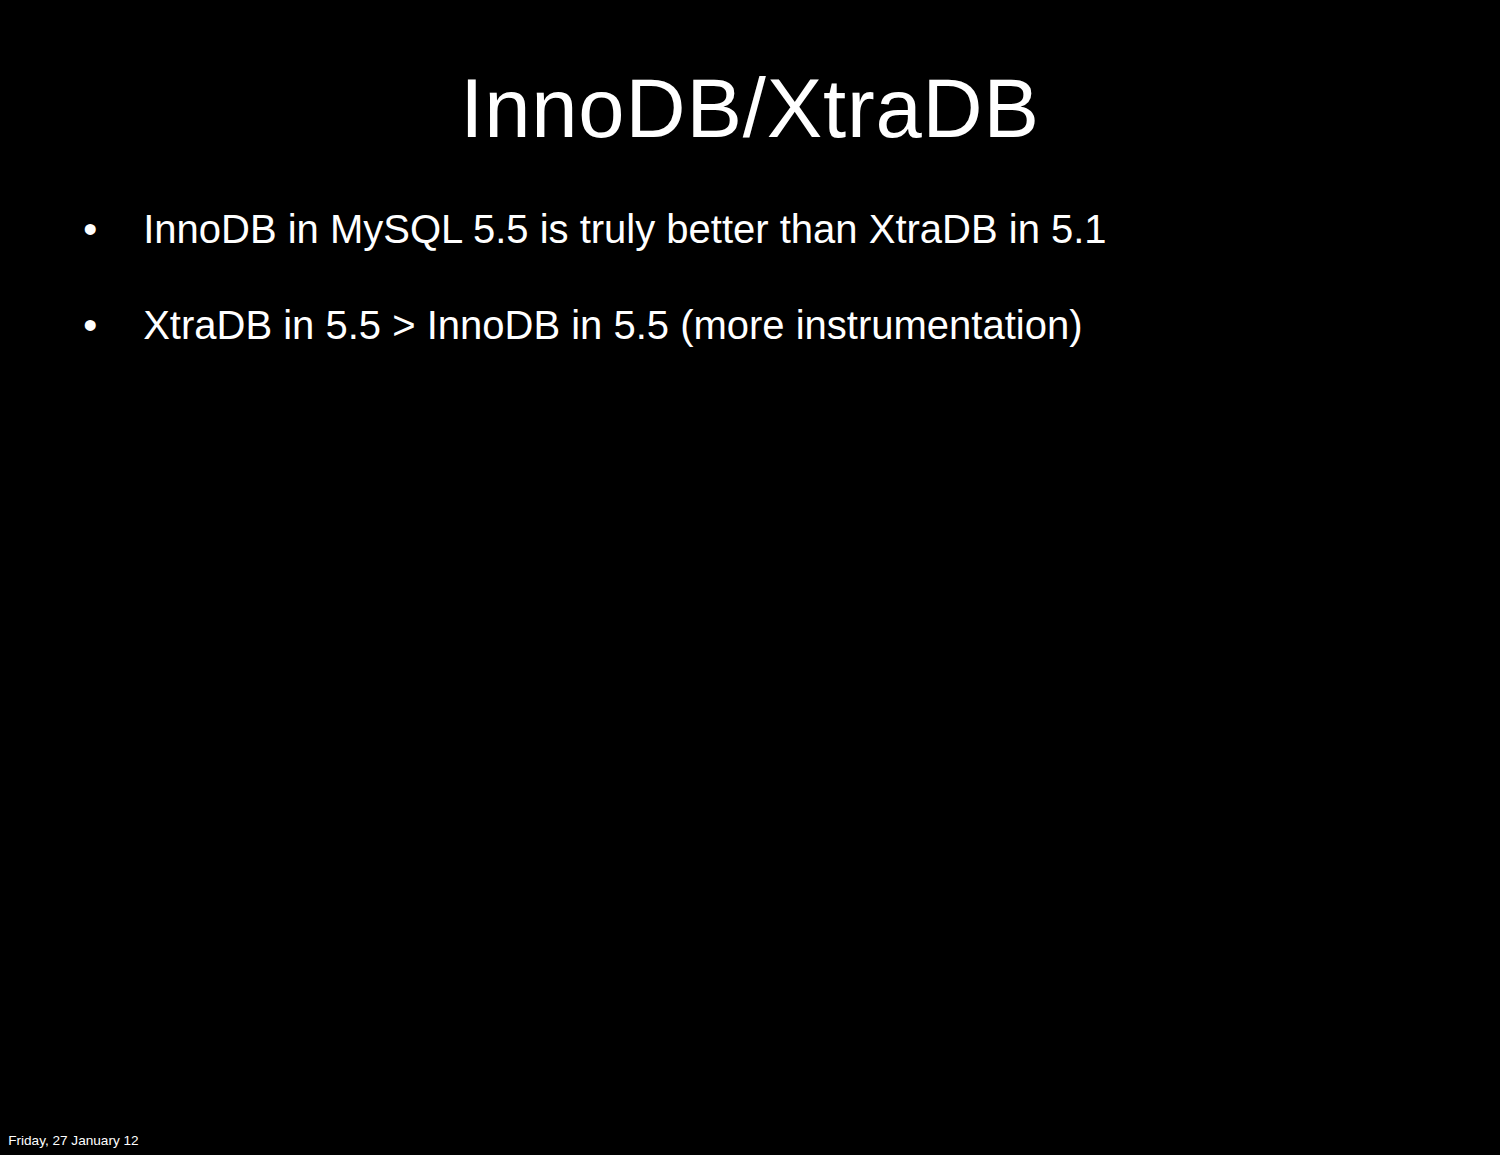InnoDB/XtraDB
InnoDB in MySQL 5.5 is truly better than XtraDB in 5.1
XtraDB in 5.5 > InnoDB in 5.5 (more instrumentation)
Friday, 27 January 12